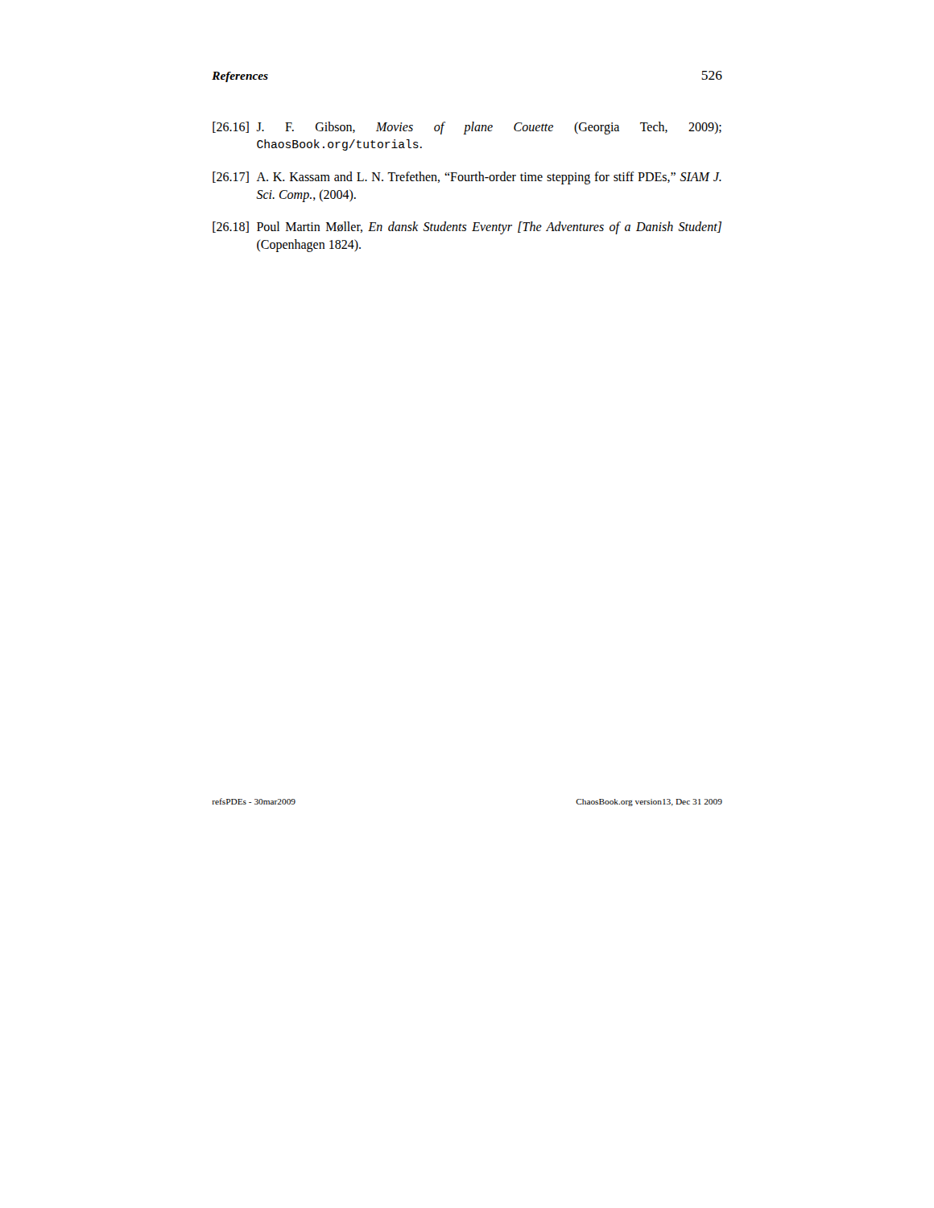References
526
[26.16] J. F. Gibson, Movies of plane Couette (Georgia Tech, 2009); ChaosBook.org/tutorials.
[26.17] A. K. Kassam and L. N. Trefethen, “Fourth-order time stepping for stiff PDEs,” SIAM J. Sci. Comp., (2004).
[26.18] Poul Martin Møller, En dansk Students Eventyr [The Adventures of a Danish Student] (Copenhagen 1824).
refsPDEs - 30mar2009
ChaosBook.org version13, Dec 31 2009